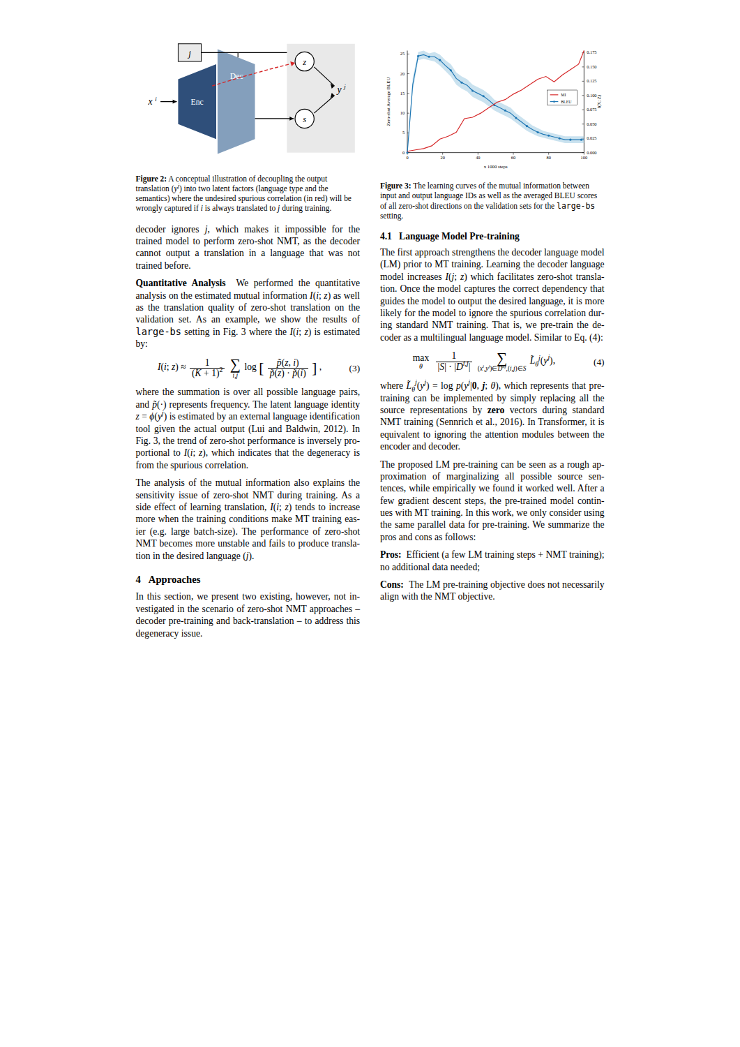j x i Enc Dec z s y j
Figure 2: A conceptual illustration of decoupling the output translation (yj) into two latent factors (language type and the semantics) where the undesired spurious correlation (in red) will be wrongly captured if i is always translated to j during training.
decoder ignores j, which makes it impossible for the trained model to perform zero-shot NMT, as the decoder cannot output a translation in a language that was not trained before.
Quantitative Analysis We performed the quantitative analysis on the estimated mutual information I(i; z) as well as the translation quality of zero-shot translation on the validation set. As an example, we show the results of large-bs setting in Fig. 3 where the I(i; z) is estimated by:
I(i; z) ≈ 1(K + 1)2 ∑i,j log [ p̃(z, i) p̃(z) · p̃(i) ] ,
(3)
where the summation is over all possible language pairs, and p̃(·) represents frequency. The latent language identity z = ϕ(yj) is estimated by an external language identification tool given the actual output (Lui and Baldwin, 2012). In Fig. 3, the trend of zero-shot performance is inversely proportional to I(i; z), which indicates that the degeneracy is from the spurious correlation.
The analysis of the mutual information also explains the sensitivity issue of zero-shot NMT during training. As a side effect of learning translation, I(i; z) tends to increase more when the training conditions make MT training easier (e.g. large batch-size). The performance of zero-shot NMT becomes more unstable and fails to produce translation in the desired language (j).
4 Approaches
In this section, we present two existing, however, not investigated in the scenario of zero-shot NMT approaches – decoder pre-training and back-translation – to address this degeneracy issue.
0 5 10 15 20 25 0.000 0.025 0.050 0.075 0.100 0.125 0.150 0.175 0 20 40 60 80 100 x 1000 steps Zero-shot Average BLEU I(X; Z) MI BLEU
Figure 3: The learning curves of the mutual information between input and output language IDs as well as the averaged BLEU scores of all zero-shot directions on the validation sets for the large-bs setting.
4.1 Language Model Pre-training
The first approach strengthens the decoder language model (LM) prior to MT training. Learning the decoder language model increases I(j; z) which facilitates zero-shot translation. Once the model captures the correct dependency that guides the model to output the desired language, it is more likely for the model to ignore the spurious correlation during standard NMT training. That is, we pre-train the decoder as a multilingual language model. Similar to Eq. (4):
max θ 1|S| · |Di,j| ∑(xi,yj)∈Di,j,(i,j)∈S L̃θj(yj),
(4)
where L̃θj(yj) = log p(yj|0, j; θ), which represents that pre-training can be implemented by simply replacing all the source representations by zero vectors during standard NMT training (Sennrich et al., 2016). In Transformer, it is equivalent to ignoring the attention modules between the encoder and decoder.
The proposed LM pre-training can be seen as a rough approximation of marginalizing all possible source sentences, while empirically we found it worked well. After a few gradient descent steps, the pre-trained model continues with MT training. In this work, we only consider using the same parallel data for pre-training. We summarize the pros and cons as follows:
Pros: Efficient (a few LM training steps + NMT training); no additional data needed;
Cons: The LM pre-training objective does not necessarily align with the NMT objective.